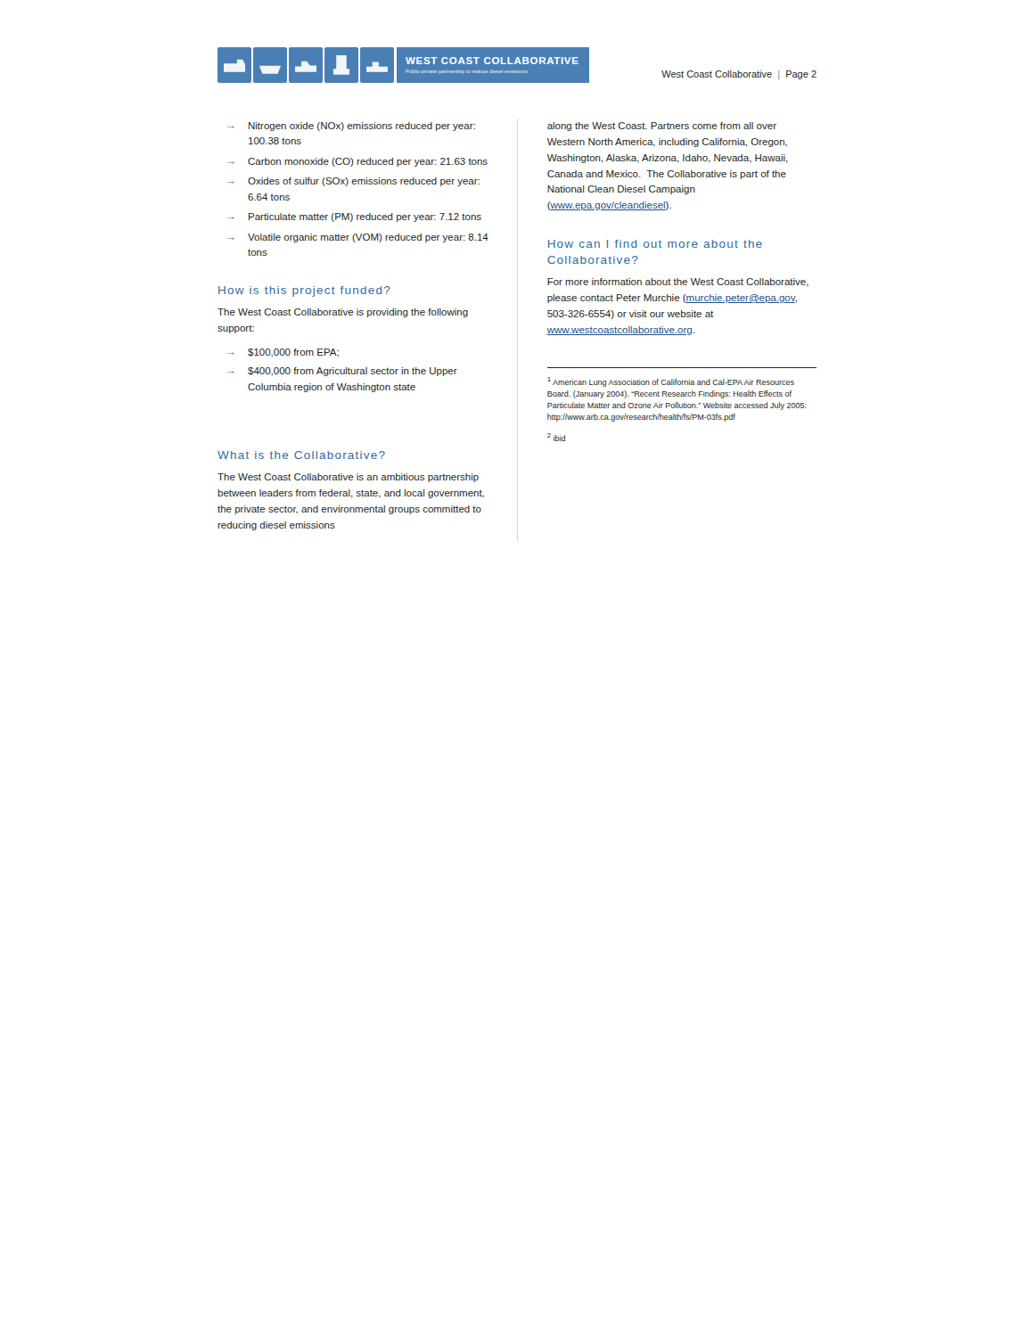WEST COAST COLLABORATIVE Public-private partnership to reduce diesel emissions
West Coast Collaborative | Page 2
Nitrogen oxide (NOx) emissions reduced per year: 100.38 tons
Carbon monoxide (CO) reduced per year: 21.63 tons
Oxides of sulfur (SOx) emissions reduced per year: 6.64 tons
Particulate matter (PM) reduced per year: 7.12 tons
Volatile organic matter (VOM) reduced per year: 8.14 tons
How is this project funded?
The West Coast Collaborative is providing the following support:
$100,000 from EPA;
$400,000 from Agricultural sector in the Upper Columbia region of Washington state
What is the Collaborative?
The West Coast Collaborative is an ambitious partnership between leaders from federal, state, and local government, the private sector, and environmental groups committed to reducing diesel emissions
along the West Coast. Partners come from all over Western North America, including California, Oregon, Washington, Alaska, Arizona, Idaho, Nevada, Hawaii, Canada and Mexico. The Collaborative is part of the National Clean Diesel Campaign (www.epa.gov/cleandiesel).
How can I find out more about the Collaborative?
For more information about the West Coast Collaborative, please contact Peter Murchie (murchie.peter@epa.gov, 503-326-6554) or visit our website at www.westcoastcollaborative.org.
1 American Lung Association of California and Cal-EPA Air Resources Board. (January 2004). “Recent Research Findings: Health Effects of Particulate Matter and Ozone Air Pollution.” Website accessed July 2005:
http://www.arb.ca.gov/research/health/fs/PM-03fs.pdf
2 ibid